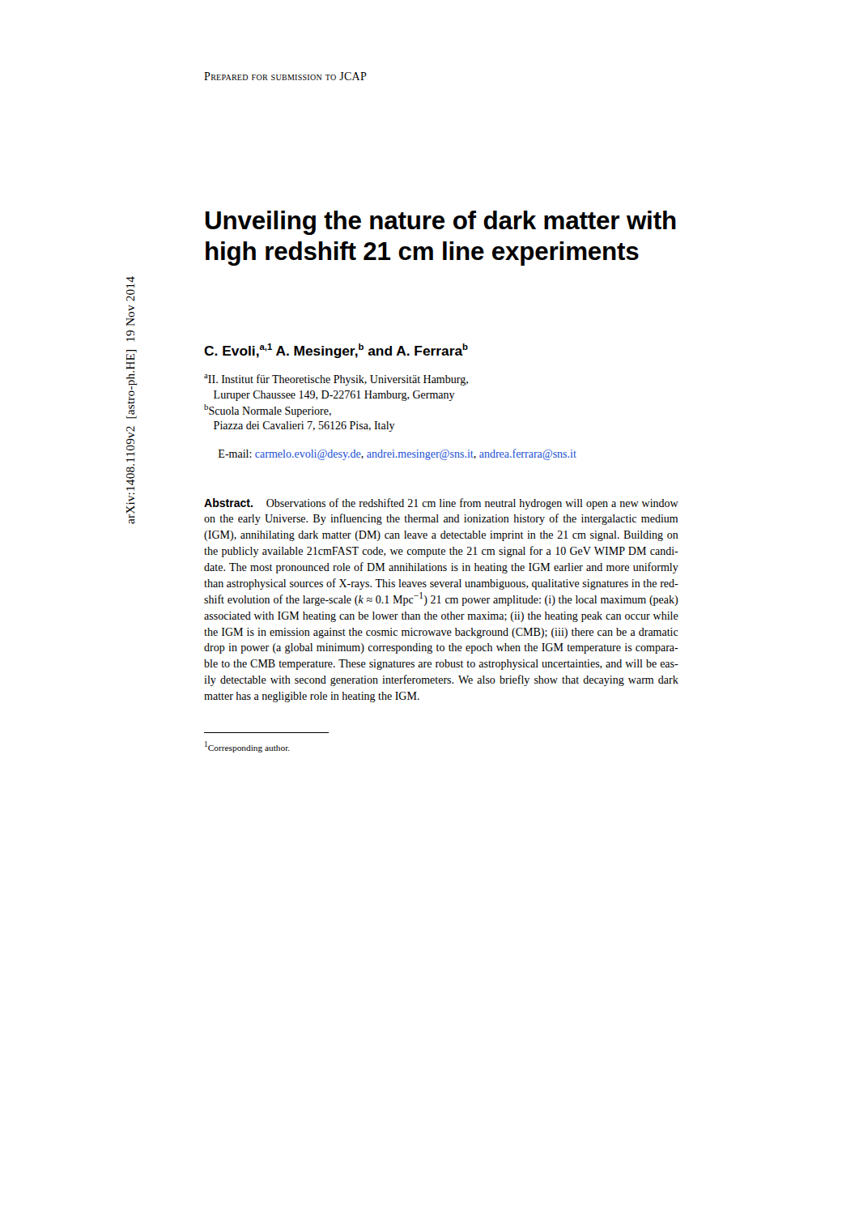arXiv:1408.1109v2 [astro-ph.HE] 19 Nov 2014
Prepared for submission to JCAP
Unveiling the nature of dark matter with high redshift 21 cm line experiments
C. Evoli,a,1 A. Mesinger,b and A. Ferrarab
aII. Institut für Theoretische Physik, Universität Hamburg, Luruper Chaussee 149, D-22761 Hamburg, Germany
bScuola Normale Superiore, Piazza dei Cavalieri 7, 56126 Pisa, Italy
E-mail: carmelo.evoli@desy.de, andrei.mesinger@sns.it, andrea.ferrara@sns.it
Abstract. Observations of the redshifted 21 cm line from neutral hydrogen will open a new window on the early Universe. By influencing the thermal and ionization history of the intergalactic medium (IGM), annihilating dark matter (DM) can leave a detectable imprint in the 21 cm signal. Building on the publicly available 21cmFAST code, we compute the 21 cm signal for a 10 GeV WIMP DM candidate. The most pronounced role of DM annihilations is in heating the IGM earlier and more uniformly than astrophysical sources of X-rays. This leaves several unambiguous, qualitative signatures in the redshift evolution of the large-scale (k ≈ 0.1 Mpc−1) 21 cm power amplitude: (i) the local maximum (peak) associated with IGM heating can be lower than the other maxima; (ii) the heating peak can occur while the IGM is in emission against the cosmic microwave background (CMB); (iii) there can be a dramatic drop in power (a global minimum) corresponding to the epoch when the IGM temperature is comparable to the CMB temperature. These signatures are robust to astrophysical uncertainties, and will be easily detectable with second generation interferometers. We also briefly show that decaying warm dark matter has a negligible role in heating the IGM.
1Corresponding author.